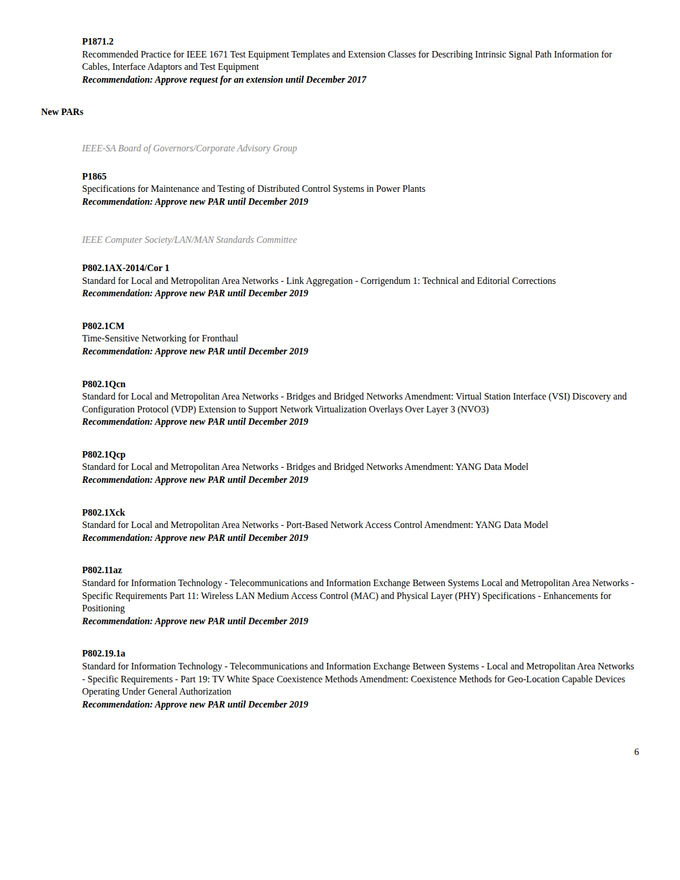P1871.2
Recommended Practice for IEEE 1671 Test Equipment Templates and Extension Classes for Describing Intrinsic Signal Path Information for Cables, Interface Adaptors and Test Equipment
Recommendation: Approve request for an extension until December 2017
New PARs
IEEE-SA Board of Governors/Corporate Advisory Group
P1865
Specifications for Maintenance and Testing of Distributed Control Systems in Power Plants
Recommendation: Approve new PAR until December 2019
IEEE Computer Society/LAN/MAN Standards Committee
P802.1AX-2014/Cor 1
Standard for Local and Metropolitan Area Networks - Link Aggregation - Corrigendum 1: Technical and Editorial Corrections
Recommendation: Approve new PAR until December 2019
P802.1CM
Time-Sensitive Networking for Fronthaul
Recommendation: Approve new PAR until December 2019
P802.1Qcn
Standard for Local and Metropolitan Area Networks - Bridges and Bridged Networks Amendment: Virtual Station Interface (VSI) Discovery and Configuration Protocol (VDP) Extension to Support Network Virtualization Overlays Over Layer 3 (NVO3)
Recommendation: Approve new PAR until December 2019
P802.1Qcp
Standard for Local and Metropolitan Area Networks - Bridges and Bridged Networks Amendment: YANG Data Model
Recommendation: Approve new PAR until December 2019
P802.1Xck
Standard for Local and Metropolitan Area Networks - Port-Based Network Access Control Amendment: YANG Data Model
Recommendation: Approve new PAR until December 2019
P802.11az
Standard for Information Technology - Telecommunications and Information Exchange Between Systems Local and Metropolitan Area Networks - Specific Requirements Part 11: Wireless LAN Medium Access Control (MAC) and Physical Layer (PHY) Specifications - Enhancements for Positioning
Recommendation: Approve new PAR until December 2019
P802.19.1a
Standard for Information Technology - Telecommunications and Information Exchange Between Systems - Local and Metropolitan Area Networks - Specific Requirements - Part 19: TV White Space Coexistence Methods Amendment: Coexistence Methods for Geo-Location Capable Devices Operating Under General Authorization
Recommendation: Approve new PAR until December 2019
6